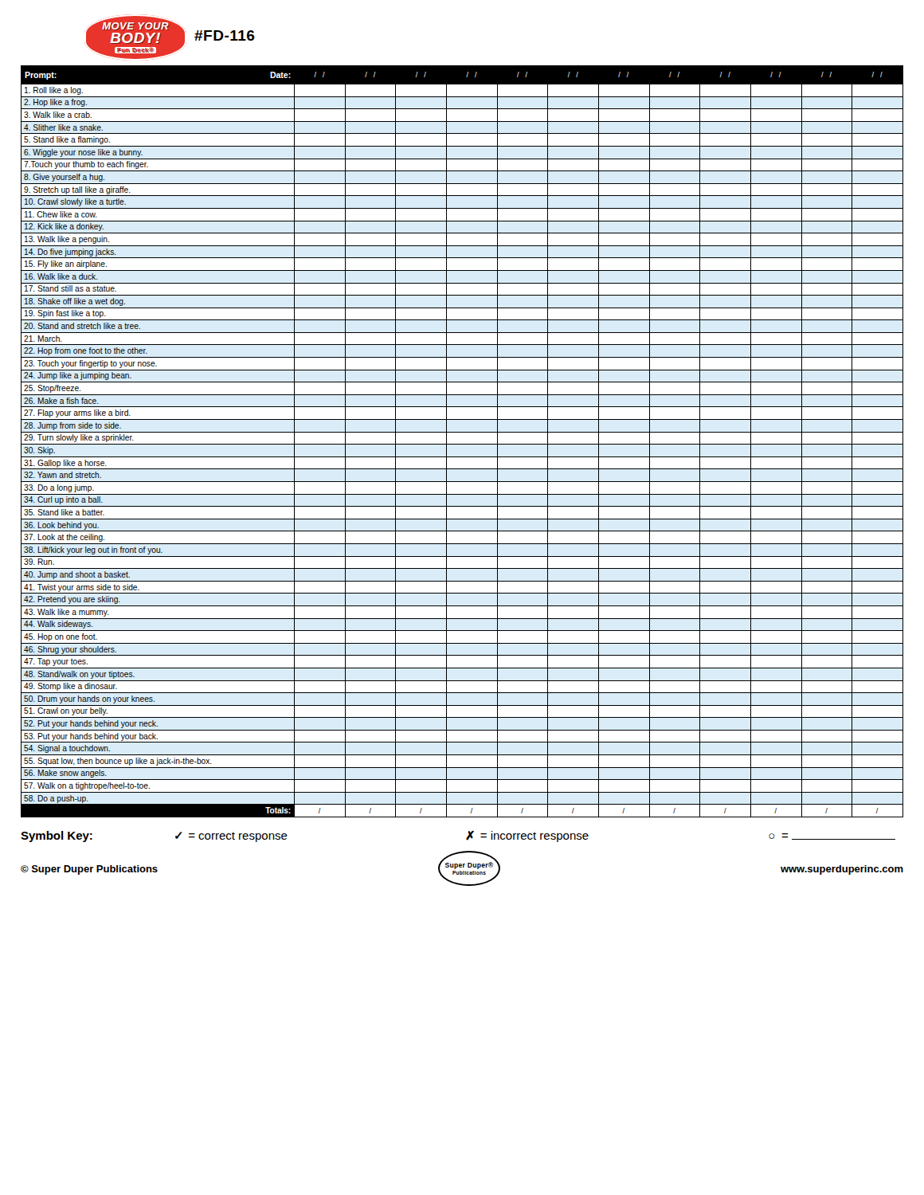MOVE YOUR BODY! Fun Deck®
#FD-116
| Prompt: Date: | / / | / / | / / | / / | / / | / / | / / | / / | / / | / / | / / | / / |
| --- | --- | --- | --- | --- | --- | --- | --- | --- | --- | --- | --- | --- |
| 1. Roll like a log. | | | | | | | | | | | | |
| 2. Hop like a frog. | | | | | | | | | | | | |
| 3. Walk like a crab. | | | | | | | | | | | | |
| 4. Slither like a snake. | | | | | | | | | | | | |
| 5. Stand like a flamingo. | | | | | | | | | | | | |
| 6. Wiggle your nose like a bunny. | | | | | | | | | | | | |
| 7.Touch your thumb to each finger. | | | | | | | | | | | | |
| 8. Give yourself a hug. | | | | | | | | | | | | |
| 9. Stretch up tall like a giraffe. | | | | | | | | | | | | |
| 10. Crawl slowly like a turtle. | | | | | | | | | | | | |
| 11. Chew like a cow. | | | | | | | | | | | | |
| 12. Kick like a donkey. | | | | | | | | | | | | |
| 13. Walk like a penguin. | | | | | | | | | | | | |
| 14. Do five jumping jacks. | | | | | | | | | | | | |
| 15. Fly like an airplane. | | | | | | | | | | | | |
| 16. Walk like a duck. | | | | | | | | | | | | |
| 17. Stand still as a statue. | | | | | | | | | | | | |
| 18. Shake off like a wet dog. | | | | | | | | | | | | |
| 19. Spin fast like a top. | | | | | | | | | | | | |
| 20. Stand and stretch like a tree. | | | | | | | | | | | | |
| 21. March. | | | | | | | | | | | | |
| 22. Hop from one foot to the other. | | | | | | | | | | | | |
| 23. Touch your fingertip to your nose. | | | | | | | | | | | | |
| 24. Jump like a jumping bean. | | | | | | | | | | | | |
| 25. Stop/freeze. | | | | | | | | | | | | |
| 26. Make a fish face. | | | | | | | | | | | | |
| 27. Flap your arms like a bird. | | | | | | | | | | | | |
| 28. Jump from side to side. | | | | | | | | | | | | |
| 29. Turn slowly like a sprinkler. | | | | | | | | | | | | |
| 30. Skip. | | | | | | | | | | | | |
| 31. Gallop like a horse. | | | | | | | | | | | | |
| 32. Yawn and stretch. | | | | | | | | | | | | |
| 33. Do a long jump. | | | | | | | | | | | | |
| 34. Curl up into a ball. | | | | | | | | | | | | |
| 35. Stand like a batter. | | | | | | | | | | | | |
| 36. Look behind you. | | | | | | | | | | | | |
| 37. Look at the ceiling. | | | | | | | | | | | | |
| 38. Lift/kick your leg out in front of you. | | | | | | | | | | | | |
| 39. Run. | | | | | | | | | | | | |
| 40. Jump and shoot a basket. | | | | | | | | | | | | |
| 41. Twist your arms side to side. | | | | | | | | | | | | |
| 42. Pretend you are skiing. | | | | | | | | | | | | |
| 43. Walk like a mummy. | | | | | | | | | | | | |
| 44. Walk sideways. | | | | | | | | | | | | |
| 45. Hop on one foot. | | | | | | | | | | | | |
| 46. Shrug your shoulders. | | | | | | | | | | | | |
| 47. Tap your toes. | | | | | | | | | | | | |
| 48. Stand/walk on your tiptoes. | | | | | | | | | | | | |
| 49. Stomp like a dinosaur. | | | | | | | | | | | | |
| 50. Drum your hands on your knees. | | | | | | | | | | | | |
| 51. Crawl on your belly. | | | | | | | | | | | | |
| 52. Put your hands behind your neck. | | | | | | | | | | | | |
| 53. Put your hands behind your back. | | | | | | | | | | | | |
| 54. Signal a touchdown. | | | | | | | | | | | | |
| 55. Squat low, then bounce up like a jack-in-the-box. | | | | | | | | | | | | |
| 56. Make snow angels. | | | | | | | | | | | | |
| 57. Walk on a tightrope/heel-to-toe. | | | | | | | | | | | | |
| 58. Do a push-up. | | | | | | | | | | | | |
| Totals: | / | / | / | / | / | / | / | / | / | / | / | / |
Symbol Key:
✓ = correct response
✗ = incorrect response
○ =
© Super Duper Publications
Super Duper® Publications
www.superduperinc.com